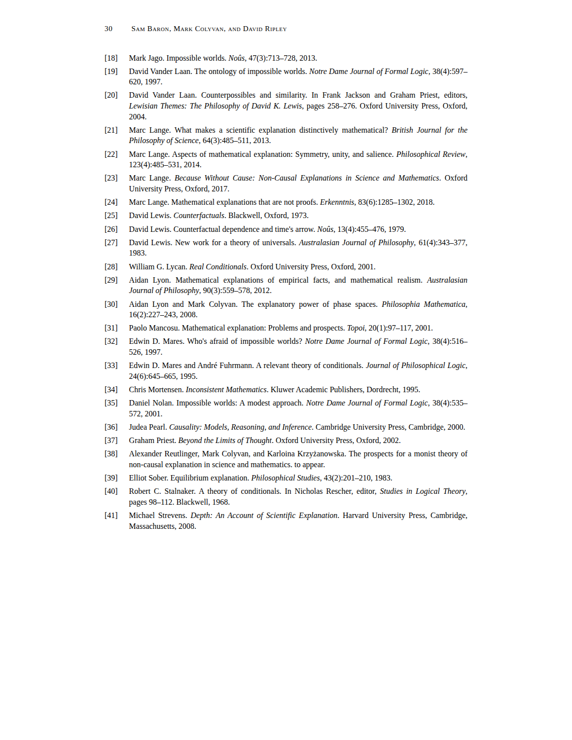30 Sam Baron, Mark Colyvan, and David Ripley
[18] Mark Jago. Impossible worlds. Noûs, 47(3):713–728, 2013.
[19] David Vander Laan. The ontology of impossible worlds. Notre Dame Journal of Formal Logic, 38(4):597–620, 1997.
[20] David Vander Laan. Counterpossibles and similarity. In Frank Jackson and Graham Priest, editors, Lewisian Themes: The Philosophy of David K. Lewis, pages 258–276. Oxford University Press, Oxford, 2004.
[21] Marc Lange. What makes a scientific explanation distinctively mathematical? British Journal for the Philosophy of Science, 64(3):485–511, 2013.
[22] Marc Lange. Aspects of mathematical explanation: Symmetry, unity, and salience. Philosophical Review, 123(4):485–531, 2014.
[23] Marc Lange. Because Without Cause: Non-Causal Explanations in Science and Mathematics. Oxford University Press, Oxford, 2017.
[24] Marc Lange. Mathematical explanations that are not proofs. Erkenntnis, 83(6):1285–1302, 2018.
[25] David Lewis. Counterfactuals. Blackwell, Oxford, 1973.
[26] David Lewis. Counterfactual dependence and time's arrow. Noûs, 13(4):455–476, 1979.
[27] David Lewis. New work for a theory of universals. Australasian Journal of Philosophy, 61(4):343–377, 1983.
[28] William G. Lycan. Real Conditionals. Oxford University Press, Oxford, 2001.
[29] Aidan Lyon. Mathematical explanations of empirical facts, and mathematical realism. Australasian Journal of Philosophy, 90(3):559–578, 2012.
[30] Aidan Lyon and Mark Colyvan. The explanatory power of phase spaces. Philosophia Mathematica, 16(2):227–243, 2008.
[31] Paolo Mancosu. Mathematical explanation: Problems and prospects. Topoi, 20(1):97–117, 2001.
[32] Edwin D. Mares. Who's afraid of impossible worlds? Notre Dame Journal of Formal Logic, 38(4):516–526, 1997.
[33] Edwin D. Mares and André Fuhrmann. A relevant theory of conditionals. Journal of Philosophical Logic, 24(6):645–665, 1995.
[34] Chris Mortensen. Inconsistent Mathematics. Kluwer Academic Publishers, Dordrecht, 1995.
[35] Daniel Nolan. Impossible worlds: A modest approach. Notre Dame Journal of Formal Logic, 38(4):535–572, 2001.
[36] Judea Pearl. Causality: Models, Reasoning, and Inference. Cambridge University Press, Cambridge, 2000.
[37] Graham Priest. Beyond the Limits of Thought. Oxford University Press, Oxford, 2002.
[38] Alexander Reutlinger, Mark Colyvan, and Karloina Krzyżanowska. The prospects for a monist theory of non-causal explanation in science and mathematics. to appear.
[39] Elliot Sober. Equilibrium explanation. Philosophical Studies, 43(2):201–210, 1983.
[40] Robert C. Stalnaker. A theory of conditionals. In Nicholas Rescher, editor, Studies in Logical Theory, pages 98–112. Blackwell, 1968.
[41] Michael Strevens. Depth: An Account of Scientific Explanation. Harvard University Press, Cambridge, Massachusetts, 2008.